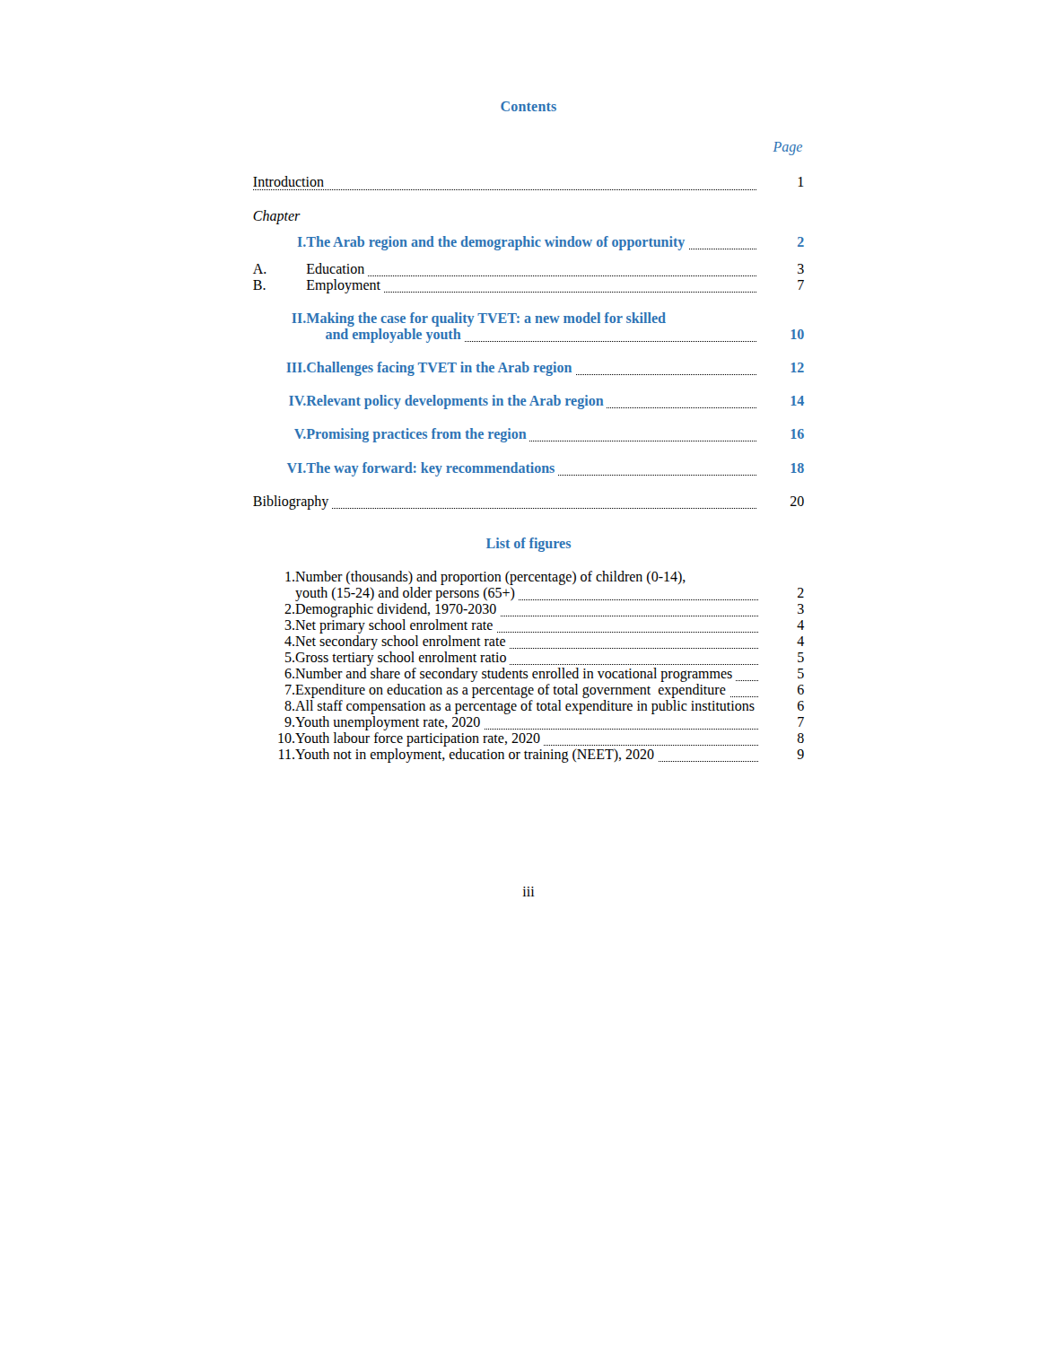Contents
Page
| Introduction | 1 |
Chapter
| I. | The Arab region and the demographic window of opportunity | 2 |
| A. | Education | 3 |
| B. | Employment | 7 |
| II. | Making the case for quality TVET: a new model for skilled | |
| | and employable youth | 10 |
| III. | Challenges facing TVET in the Arab region | 12 |
| IV. | Relevant policy developments in the Arab region | 14 |
| V. | Promising practices from the region | 16 |
| VI. | The way forward: key recommendations | 18 |
| Bibliography | 20 |
List of figures
| 1. | Number (thousands) and proportion (percentage) of children (0-14), | |
| | youth (15-24) and older persons (65+) | 2 |
| 2. | Demographic dividend, 1970-2030 | 3 |
| 3. | Net primary school enrolment rate | 4 |
| 4. | Net secondary school enrolment rate | 4 |
| 5. | Gross tertiary school enrolment ratio | 5 |
| 6. | Number and share of secondary students enrolled in vocational programmes | 5 |
| 7. | Expenditure on education as a percentage of total government expenditure | 6 |
| 8. | All staff compensation as a percentage of total expenditure in public institutions | 6 |
| 9. | Youth unemployment rate, 2020 | 7 |
| 10. | Youth labour force participation rate, 2020 | 8 |
| 11. | Youth not in employment, education or training (NEET), 2020 | 9 |
iii